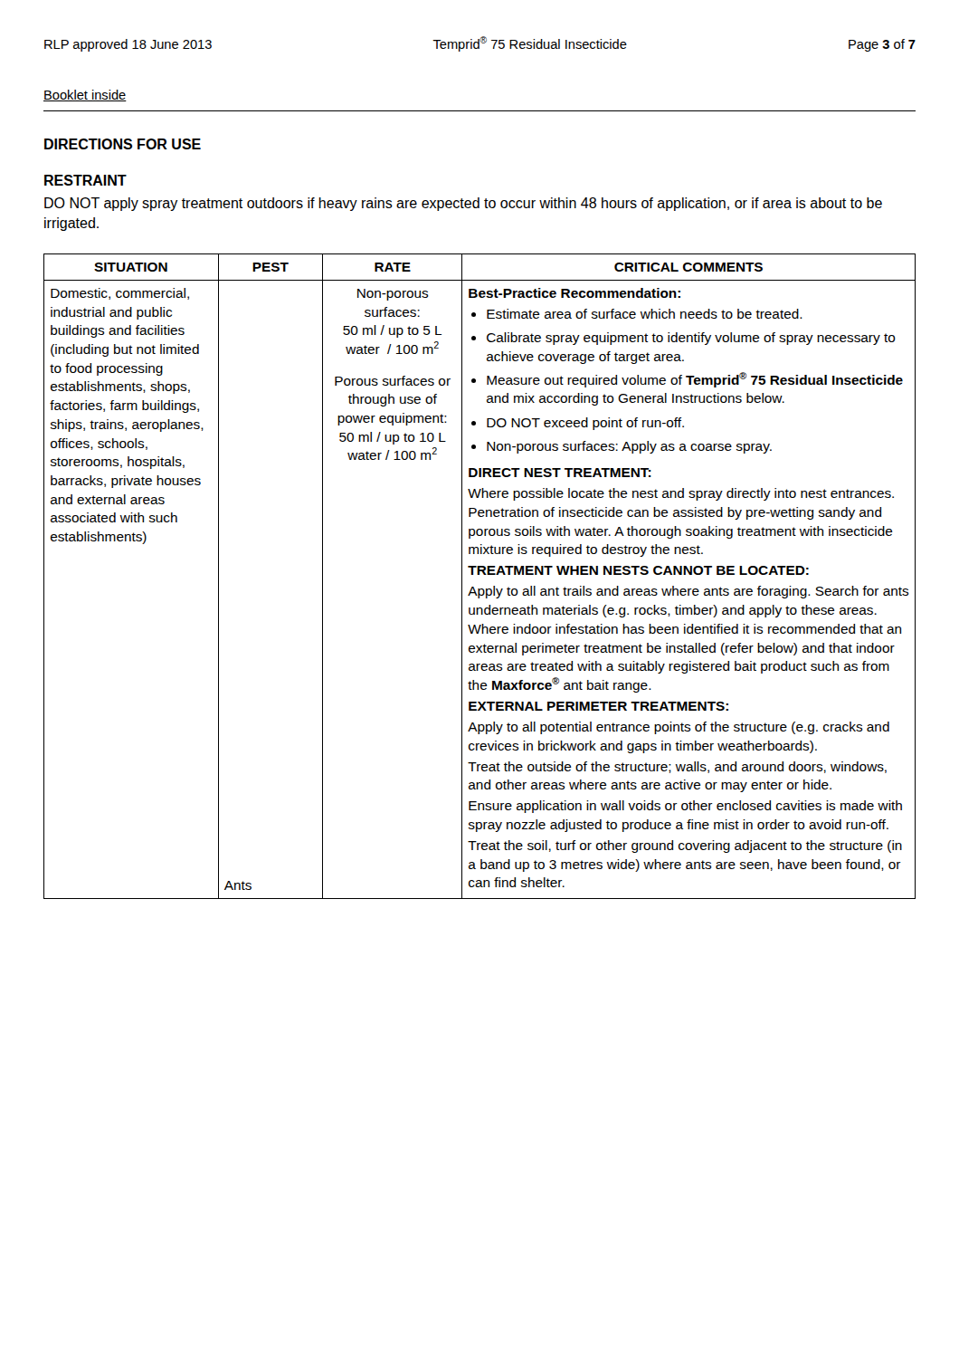RLP approved 18 June 2013 Temprid® 75 Residual Insecticide Page 3 of 7
Booklet inside
DIRECTIONS FOR USE
RESTRAINT
DO NOT apply spray treatment outdoors if heavy rains are expected to occur within 48 hours of application, or if area is about to be irrigated.
| SITUATION | PEST | RATE | CRITICAL COMMENTS |
| --- | --- | --- | --- |
| Domestic, commercial, industrial and public buildings and facilities (including but not limited to food processing establishments, shops, factories, farm buildings, ships, trains, aeroplanes, offices, schools, storerooms, hospitals, barracks, private houses and external areas associated with such establishments) | Ants | Non-porous surfaces: 50 ml / up to 5 L water / 100 m 2 Porous surfaces or through use of power equipment: 50 ml / up to 10 L water / 100 m 2 | Best-Practice Recommendation: Estimate area of surface which needs to be treated. Calibrate spray equipment to identify volume of spray necessary to achieve coverage of target area. Measure out required volume of Temprid ® 75 Residual Insecticide and mix according to General Instructions below. DO NOT exceed point of run-off. Non-porous surfaces: Apply as a coarse spray. DIRECT NEST TREATMENT: Where possible locate the nest and spray directly into nest entrances. Penetration of insecticide can be assisted by pre-wetting sandy and porous soils with water. A thorough soaking treatment with insecticide mixture is required to destroy the nest. TREATMENT WHEN NESTS CANNOT BE LOCATED: Apply to all ant trails and areas where ants are foraging. Search for ants underneath materials (e.g. rocks, timber) and apply to these areas. Where indoor infestation has been identified it is recommended that an external perimeter treatment be installed (refer below) and that indoor areas are treated with a suitably registered bait product such as from the Maxforce ® ant bait range. EXTERNAL PERIMETER TREATMENTS: Apply to all potential entrance points of the structure (e.g. cracks and crevices in brickwork and gaps in timber weatherboards). Treat the outside of the structure; walls, and around doors, windows, and other areas where ants are active or may enter or hide. Ensure application in wall voids or other enclosed cavities is made with spray nozzle adjusted to produce a fine mist in order to avoid run-off. Treat the soil, turf or other ground covering adjacent to the structure (in a band up to 3 metres wide) where ants are seen, have been found, or can find shelter. |